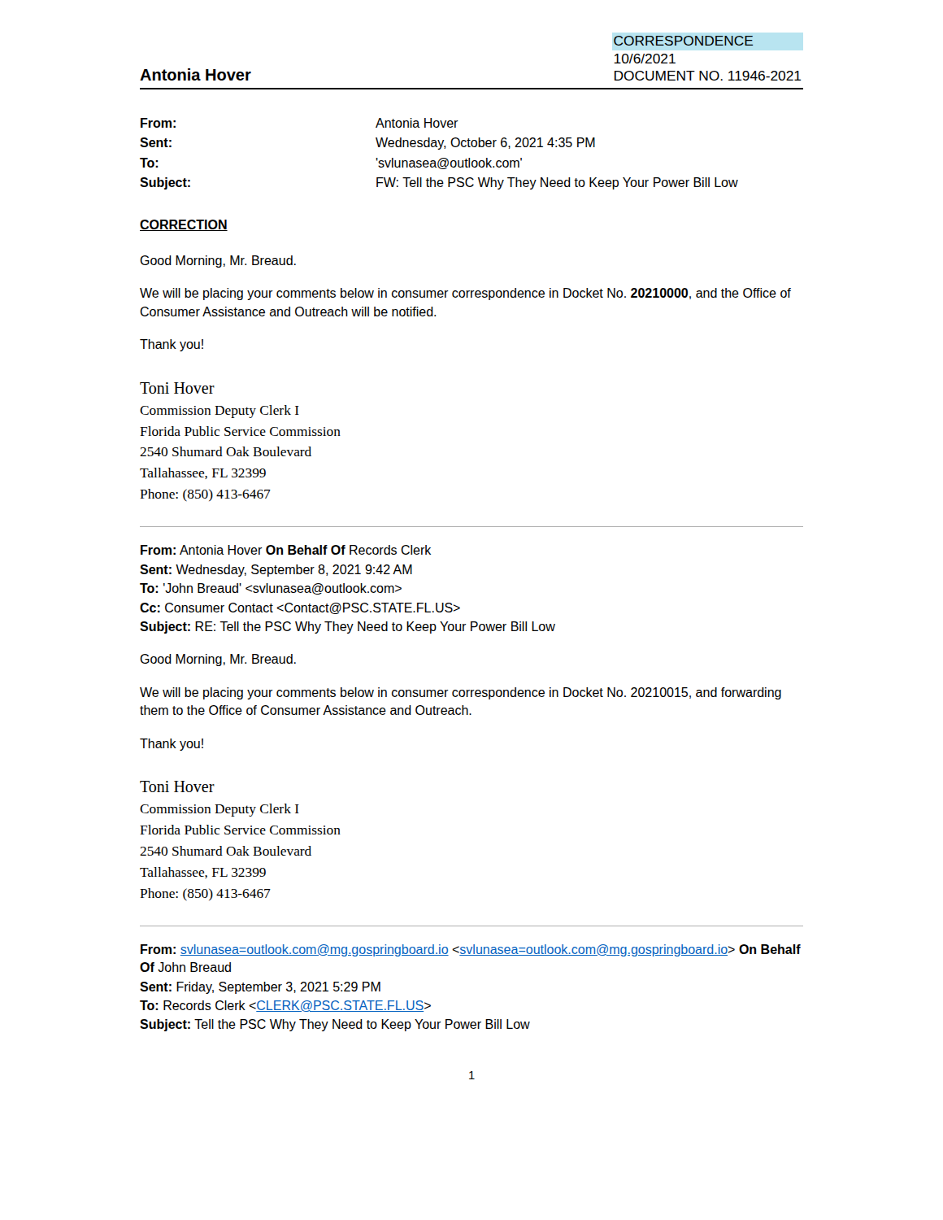CORRESPONDENCE 10/6/2021 DOCUMENT NO. 11946-2021
Antonia Hover
| From: | Antonia Hover |
| Sent: | Wednesday, October 6, 2021 4:35 PM |
| To: | 'svlunasea@outlook.com' |
| Subject: | FW: Tell the PSC Why They Need to Keep Your Power Bill Low |
CORRECTION
Good Morning, Mr. Breaud.
We will be placing your comments below in consumer correspondence in Docket No. 20210000, and the Office of Consumer Assistance and Outreach will be notified.
Thank you!
Toni Hover
Commission Deputy Clerk I
Florida Public Service Commission
2540 Shumard Oak Boulevard
Tallahassee, FL 32399
Phone: (850) 413-6467
From: Antonia Hover On Behalf Of Records Clerk
Sent: Wednesday, September 8, 2021 9:42 AM
To: 'John Breaud' <svlunasea@outlook.com>
Cc: Consumer Contact <Contact@PSC.STATE.FL.US>
Subject: RE: Tell the PSC Why They Need to Keep Your Power Bill Low
Good Morning, Mr. Breaud.
We will be placing your comments below in consumer correspondence in Docket No. 20210015, and forwarding them to the Office of Consumer Assistance and Outreach.
Thank you!
Toni Hover
Commission Deputy Clerk I
Florida Public Service Commission
2540 Shumard Oak Boulevard
Tallahassee, FL 32399
Phone: (850) 413-6467
From: svlunasea=outlook.com@mg.gospringboard.io <svlunasea=outlook.com@mg.gospringboard.io> On Behalf Of John Breaud
Sent: Friday, September 3, 2021 5:29 PM
To: Records Clerk <CLERK@PSC.STATE.FL.US>
Subject: Tell the PSC Why They Need to Keep Your Power Bill Low
1